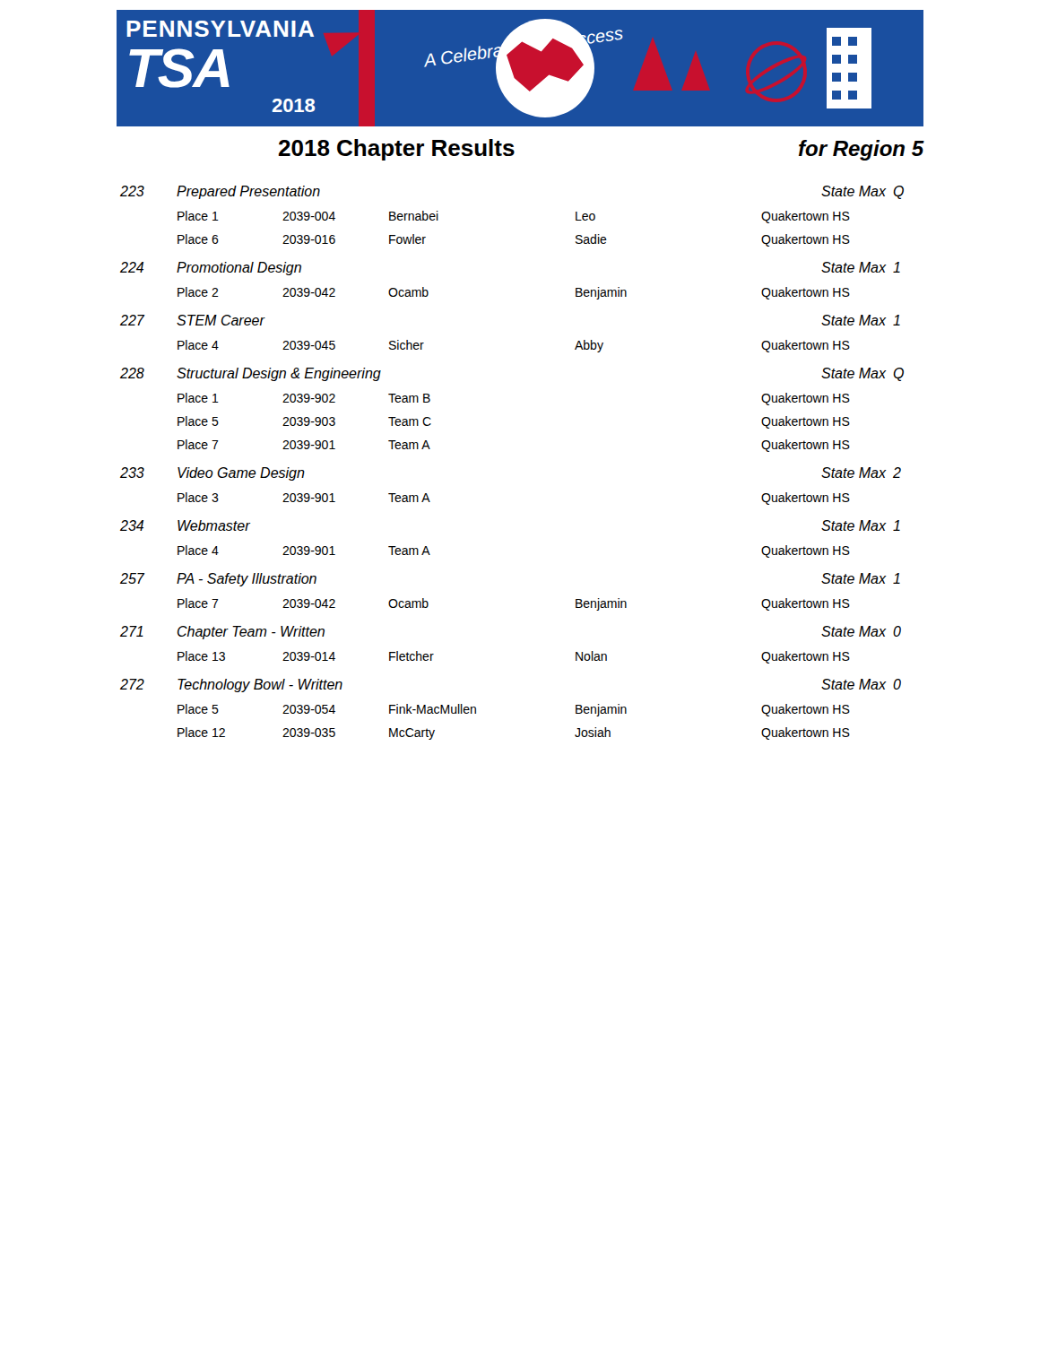PENNSYLVANIA TSA 2018
A Celebration of Success
2018 Chapter Results
for Region 5
| 223 | Prepared Presentation | State Max | Q |
| | Place 1 | 2039-004 | Bernabei | Leo | Quakertown HS |
| | Place 6 | 2039-016 | Fowler | Sadie | Quakertown HS |
| 224 | Promotional Design | State Max | 1 |
| | Place 2 | 2039-042 | Ocamb | Benjamin | Quakertown HS |
| 227 | STEM Career | State Max | 1 |
| | Place 4 | 2039-045 | Sicher | Abby | Quakertown HS |
| 228 | Structural Design & Engineering | State Max | Q |
| | Place 1 | 2039-902 | Team B | | Quakertown HS |
| | Place 5 | 2039-903 | Team C | | Quakertown HS |
| | Place 7 | 2039-901 | Team A | | Quakertown HS |
| 233 | Video Game Design | State Max | 2 |
| | Place 3 | 2039-901 | Team A | | Quakertown HS |
| 234 | Webmaster | State Max | 1 |
| | Place 4 | 2039-901 | Team A | | Quakertown HS |
| 257 | PA - Safety Illustration | State Max | 1 |
| | Place 7 | 2039-042 | Ocamb | Benjamin | Quakertown HS |
| 271 | Chapter Team - Written | State Max | 0 |
| | Place 13 | 2039-014 | Fletcher | Nolan | Quakertown HS |
| 272 | Technology Bowl - Written | State Max | 0 |
| | Place 5 | 2039-054 | Fink-MacMullen | Benjamin | Quakertown HS |
| | Place 12 | 2039-035 | McCarty | Josiah | Quakertown HS |